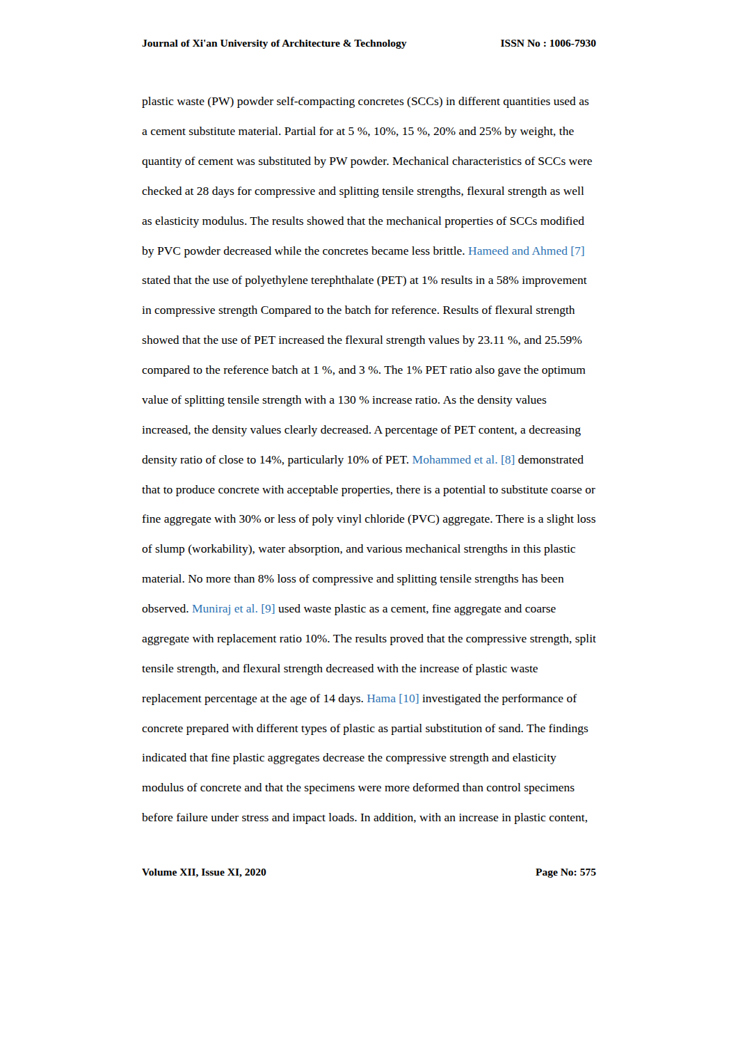Journal of Xi'an University of Architecture & Technology
ISSN No : 1006-7930
plastic waste (PW) powder self-compacting concretes (SCCs) in different quantities used as a cement substitute material. Partial for at 5 %, 10%, 15 %, 20% and 25% by weight, the quantity of cement was substituted by PW powder. Mechanical characteristics of SCCs were checked at 28 days for compressive and splitting tensile strengths, flexural strength as well as elasticity modulus. The results showed that the mechanical properties of SCCs modified by PVC powder decreased while the concretes became less brittle. Hameed and Ahmed [7] stated that the use of polyethylene terephthalate (PET) at 1% results in a 58% improvement in compressive strength Compared to the batch for reference. Results of flexural strength showed that the use of PET increased the flexural strength values by 23.11 %, and 25.59% compared to the reference batch at 1 %, and 3 %. The 1% PET ratio also gave the optimum value of splitting tensile strength with a 130 % increase ratio. As the density values increased, the density values clearly decreased. A percentage of PET content, a decreasing density ratio of close to 14%, particularly 10% of PET. Mohammed et al. [8] demonstrated that to produce concrete with acceptable properties, there is a potential to substitute coarse or fine aggregate with 30% or less of poly vinyl chloride (PVC) aggregate. There is a slight loss of slump (workability), water absorption, and various mechanical strengths in this plastic material. No more than 8% loss of compressive and splitting tensile strengths has been observed. Muniraj et al. [9] used waste plastic as a cement, fine aggregate and coarse aggregate with replacement ratio 10%. The results proved that the compressive strength, split tensile strength, and flexural strength decreased with the increase of plastic waste replacement percentage at the age of 14 days. Hama [10] investigated the performance of concrete prepared with different types of plastic as partial substitution of sand. The findings indicated that fine plastic aggregates decrease the compressive strength and elasticity modulus of concrete and that the specimens were more deformed than control specimens before failure under stress and impact loads. In addition, with an increase in plastic content,
Volume XII, Issue XI, 2020
Page No: 575